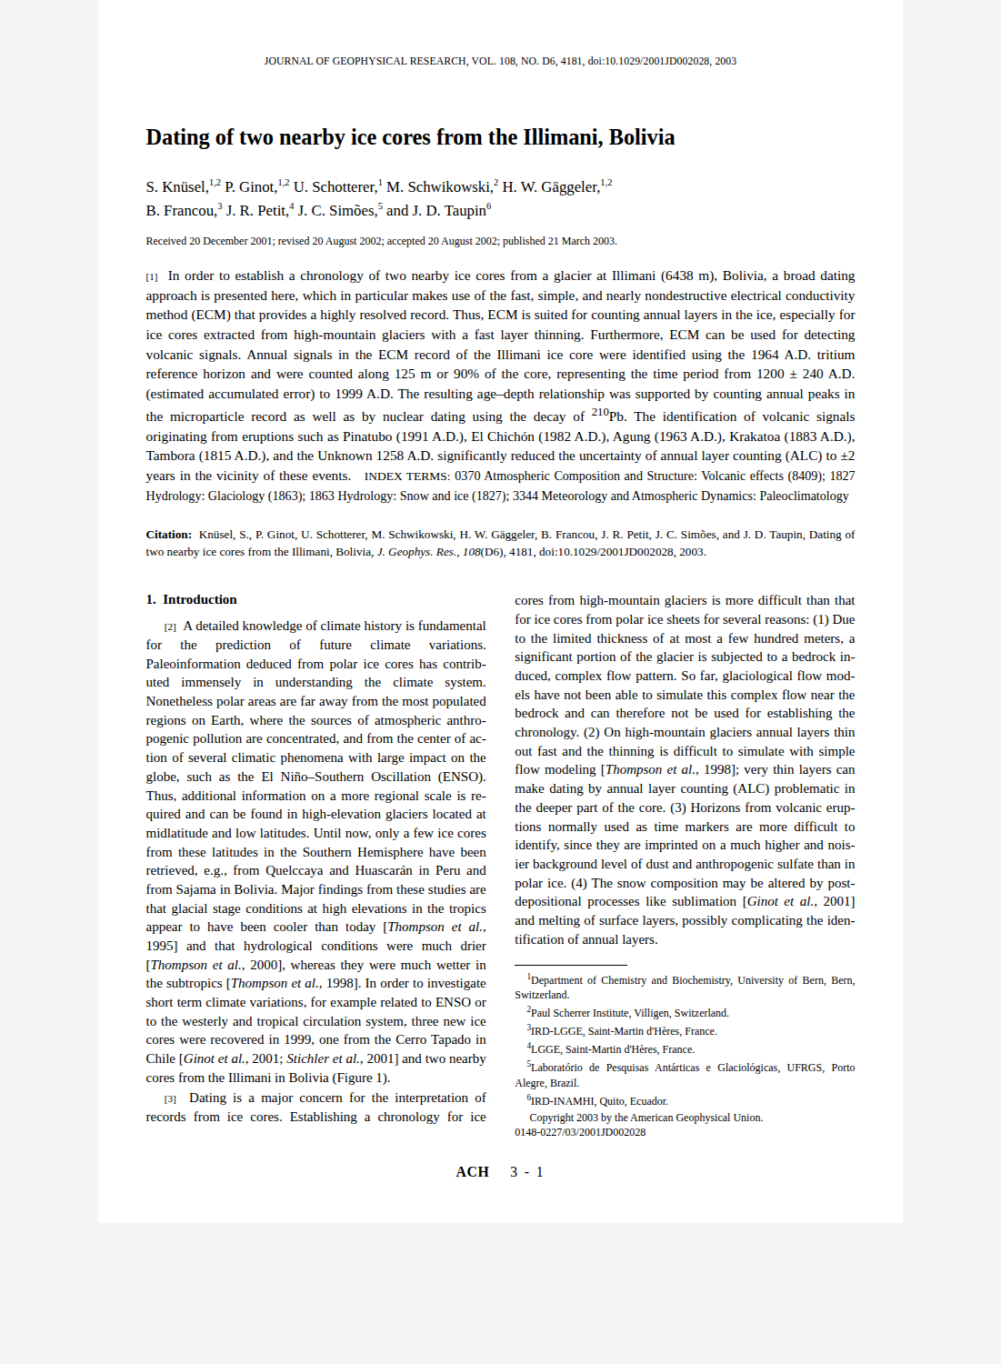JOURNAL OF GEOPHYSICAL RESEARCH, VOL. 108, NO. D6, 4181, doi:10.1029/2001JD002028, 2003
Dating of two nearby ice cores from the Illimani, Bolivia
S. Knüsel,1,2 P. Ginot,1,2 U. Schotterer,1 M. Schwikowski,2 H. W. Gäggeler,1,2
B. Francou,3 J. R. Petit,4 J. C. Simões,5 and J. D. Taupin6
Received 20 December 2001; revised 20 August 2002; accepted 20 August 2002; published 21 March 2003.
[1] In order to establish a chronology of two nearby ice cores from a glacier at Illimani (6438 m), Bolivia, a broad dating approach is presented here, which in particular makes use of the fast, simple, and nearly nondestructive electrical conductivity method (ECM) that provides a highly resolved record. Thus, ECM is suited for counting annual layers in the ice, especially for ice cores extracted from high-mountain glaciers with a fast layer thinning. Furthermore, ECM can be used for detecting volcanic signals. Annual signals in the ECM record of the Illimani ice core were identified using the 1964 A.D. tritium reference horizon and were counted along 125 m or 90% of the core, representing the time period from 1200 ± 240 A.D. (estimated accumulated error) to 1999 A.D. The resulting age–depth relationship was supported by counting annual peaks in the microparticle record as well as by nuclear dating using the decay of 210Pb. The identification of volcanic signals originating from eruptions such as Pinatubo (1991 A.D.), El Chichón (1982 A.D.), Agung (1963 A.D.), Krakatoa (1883 A.D.), Tambora (1815 A.D.), and the Unknown 1258 A.D. significantly reduced the uncertainty of annual layer counting (ALC) to ±2 years in the vicinity of these events. INDEX TERMS: 0370 Atmospheric Composition and Structure: Volcanic effects (8409); 1827 Hydrology: Glaciology (1863); 1863 Hydrology: Snow and ice (1827); 3344 Meteorology and Atmospheric Dynamics: Paleoclimatology
Citation: Knüsel, S., P. Ginot, U. Schotterer, M. Schwikowski, H. W. Gäggeler, B. Francou, J. R. Petit, J. C. Simões, and J. D. Taupin, Dating of two nearby ice cores from the Illimani, Bolivia, J. Geophys. Res., 108(D6), 4181, doi:10.1029/2001JD002028, 2003.
1. Introduction
[2] A detailed knowledge of climate history is fundamental for the prediction of future climate variations. Paleoinformation deduced from polar ice cores has contributed immensely in understanding the climate system. Nonetheless polar areas are far away from the most populated regions on Earth, where the sources of atmospheric anthropogenic pollution are concentrated, and from the center of action of several climatic phenomena with large impact on the globe, such as the El Niño–Southern Oscillation (ENSO). Thus, additional information on a more regional scale is required and can be found in high-elevation glaciers located at midlatitude and low latitudes. Until now, only a few ice cores from these latitudes in the Southern Hemisphere have been retrieved, e.g., from Quelccaya and Huascarán in Peru and from Sajama in Bolivia. Major findings from these studies are that glacial stage conditions at high elevations in the tropics appear to have been cooler than today [Thompson et al., 1995] and that hydrological conditions were much drier [Thompson et al., 2000], whereas they were much wetter in the subtropics [Thompson et al., 1998]. In order to investigate short term climate variations, for example related to ENSO or to the westerly and tropical circulation system, three new ice cores were recovered in 1999, one from the Cerro Tapado in Chile [Ginot et al., 2001; Stichler et al., 2001] and two nearby cores from the Illimani in Bolivia (Figure 1).
[3] Dating is a major concern for the interpretation of records from ice cores. Establishing a chronology for ice cores from high-mountain glaciers is more difficult than that for ice cores from polar ice sheets for several reasons: (1) Due to the limited thickness of at most a few hundred meters, a significant portion of the glacier is subjected to a bedrock induced, complex flow pattern. So far, glaciological flow models have not been able to simulate this complex flow near the bedrock and can therefore not be used for establishing the chronology. (2) On high-mountain glaciers annual layers thin out fast and the thinning is difficult to simulate with simple flow modeling [Thompson et al., 1998]; very thin layers can make dating by annual layer counting (ALC) problematic in the deeper part of the core. (3) Horizons from volcanic eruptions normally used as time markers are more difficult to identify, since they are imprinted on a much higher and noisier background level of dust and anthropogenic sulfate than in polar ice. (4) The snow composition may be altered by postdepositional processes like sublimation [Ginot et al., 2001] and melting of surface layers, possibly complicating the identification of annual layers.
1Department of Chemistry and Biochemistry, University of Bern, Bern, Switzerland.
2Paul Scherrer Institute, Villigen, Switzerland.
3IRD-LGGE, Saint-Martin d'Hères, France.
4LGGE, Saint-Martin d'Hères, France.
5Laboratório de Pesquisas Antárticas e Glaciológicas, UFRGS, Porto Alegre, Brazil.
6IRD-INAMHI, Quito, Ecuador.
Copyright 2003 by the American Geophysical Union.
0148-0227/03/2001JD002028
ACH 3 - 1